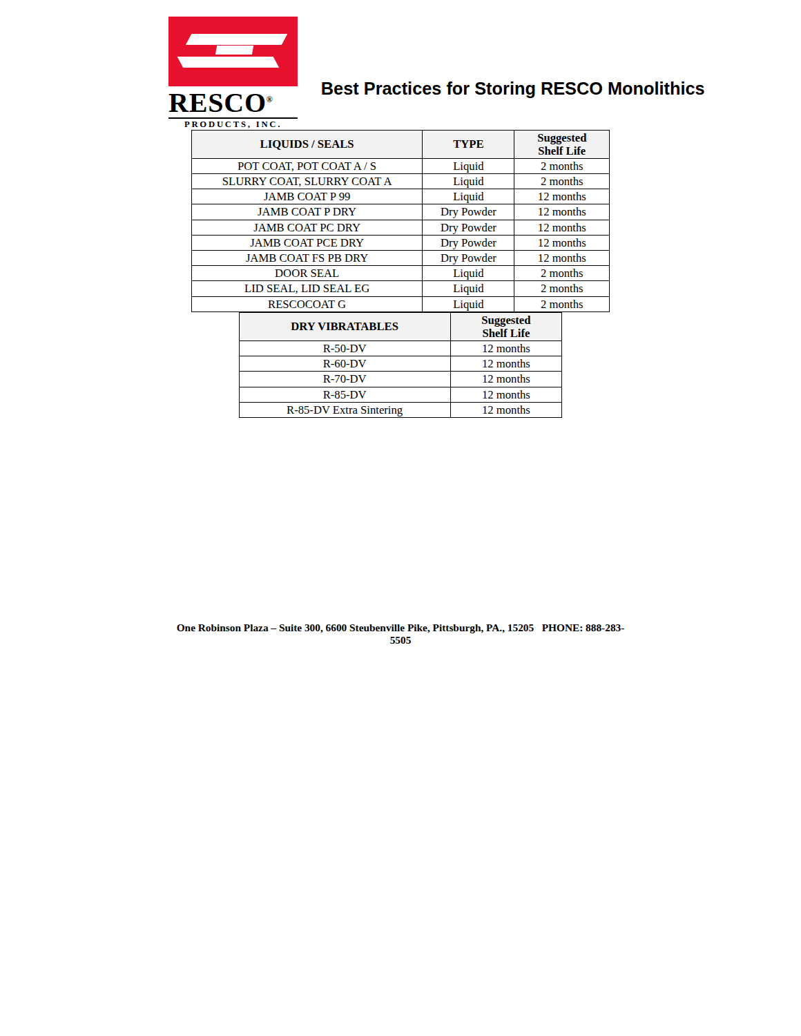RESCO®
PRODUCTS, INC.
Best Practices for Storing RESCO Monolithics
| LIQUIDS / SEALS | TYPE | Suggested Shelf Life |
| --- | --- | --- |
| POT COAT, POT COAT A / S | Liquid | 2 months |
| SLURRY COAT, SLURRY COAT A | Liquid | 2 months |
| JAMB COAT P 99 | Liquid | 12 months |
| JAMB COAT P DRY | Dry Powder | 12 months |
| JAMB COAT PC DRY | Dry Powder | 12 months |
| JAMB COAT PCE DRY | Dry Powder | 12 months |
| JAMB COAT FS PB DRY | Dry Powder | 12 months |
| DOOR SEAL | Liquid | 2 months |
| LID SEAL, LID SEAL EG | Liquid | 2 months |
| RESCOCOAT G | Liquid | 2 months |
| DRY VIBRATABLES | Suggested Shelf Life |
| --- | --- |
| R-50-DV | 12 months |
| R-60-DV | 12 months |
| R-70-DV | 12 months |
| R-85-DV | 12 months |
| R-85-DV Extra Sintering | 12 months |
One Robinson Plaza – Suite 300, 6600 Steubenville Pike, Pittsburgh, PA., 15205 PHONE: 888-283-5505